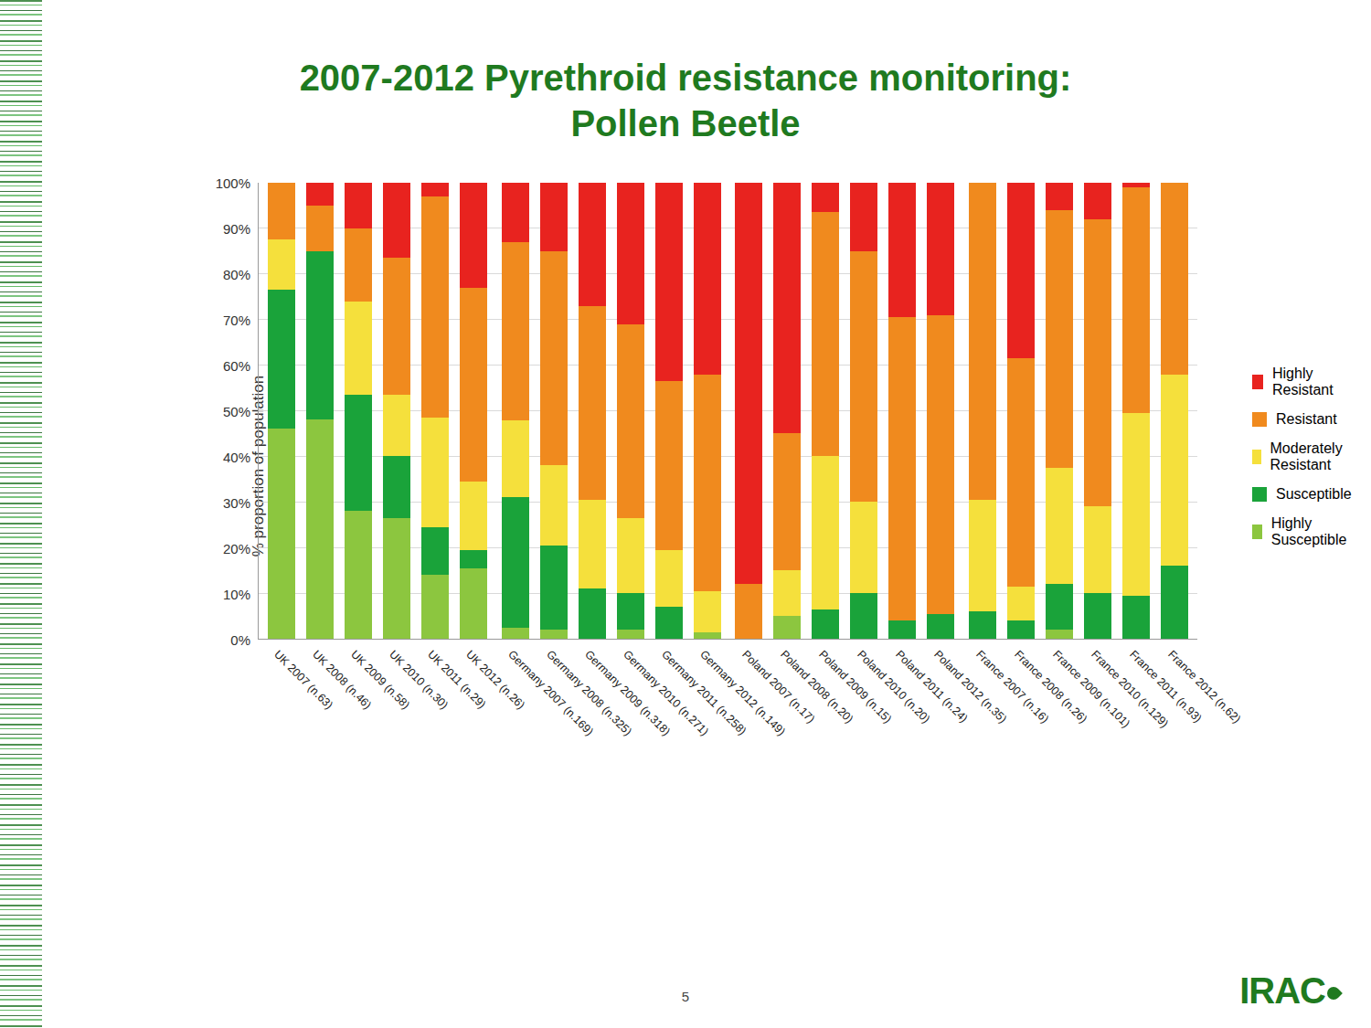2007-2012 Pyrethroid resistance monitoring:
Pollen Beetle
% proportion of population
100% 90% 80% 70% 60% 50% 40% 30% 20% 10% 0%
UK 2007 (n.63)
UK 2008 (n.46)
UK 2009 (n.58)
UK 2010 (n.30)
UK 2011 (n.29)
UK 2012 (n.26)
Germany 2007 (n.169)
Germany 2008 (n.325)
Germany 2009 (n.318)
Germany 2010 (n.271)
Germany 2011 (n.258)
Germany 2012 (n.149)
Poland 2007 (n.17)
Poland 2008 (n.20)
Poland 2009 (n.15)
Poland 2010 (n.20)
Poland 2011 (n.24)
Poland 2012 (n.35)
France 2007 (n.16)
France 2008 (n.26)
France 2009 (n.101)
France 2010 (n.129)
France 2011 (n.93)
France 2012 (n.62)
Highly Resistant
Resistant
Moderately Resistant
Susceptible
Highly Susceptible
5
IRAC